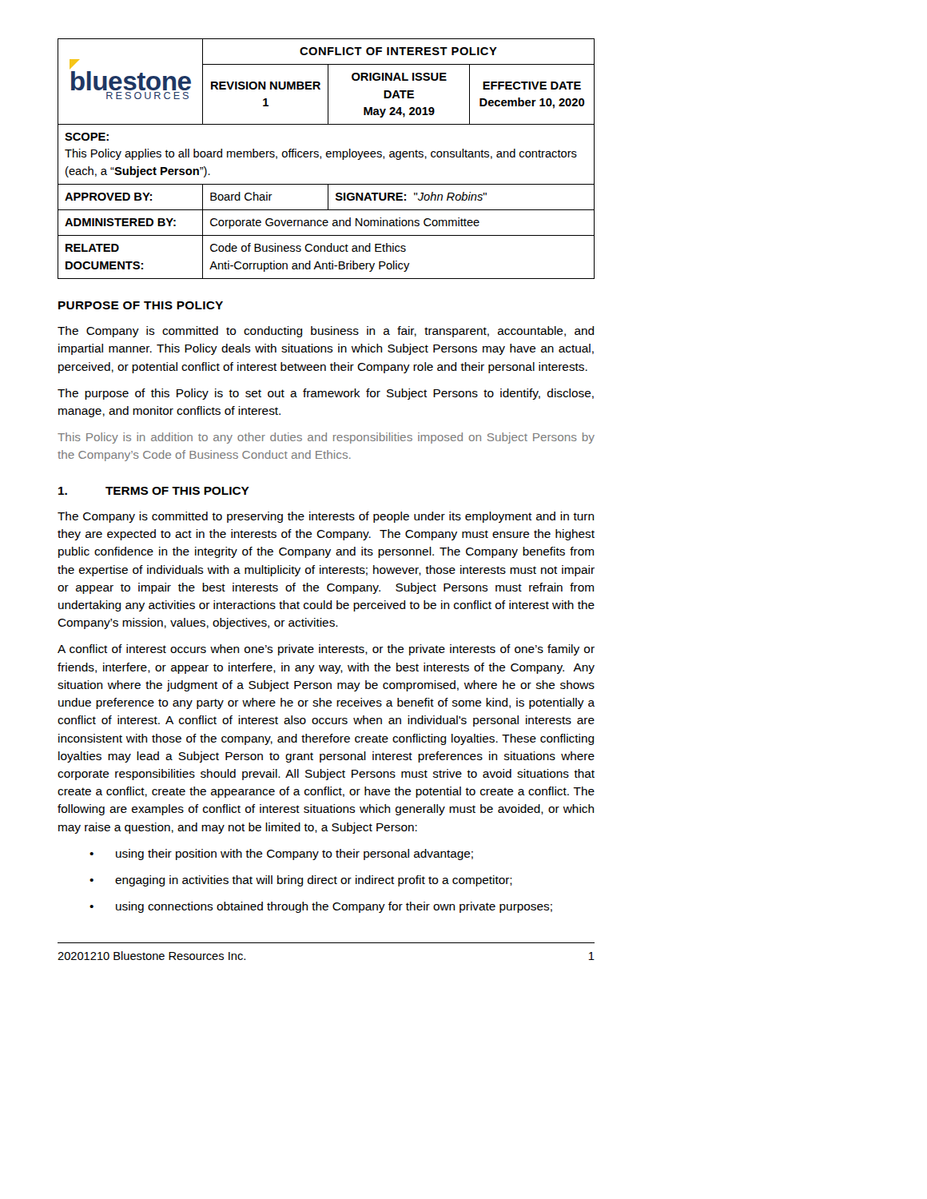| bluestone RESOURCES | CONFLICT OF INTEREST POLICY |
| REVISION NUMBER 1 | ORIGINAL ISSUE DATE May 24, 2019 | EFFECTIVE DATE December 10, 2020 |
| SCOPE: This Policy applies to all board members, officers, employees, agents, consultants, and contractors (each, a “ Subject Person ”). |
| APPROVED BY: | Board Chair | SIGNATURE: " John Robins " |
| ADMINISTERED BY: | Corporate Governance and Nominations Committee |
| RELATED DOCUMENTS: | Code of Business Conduct and Ethics Anti-Corruption and Anti-Bribery Policy |
PURPOSE OF THIS POLICY
The Company is committed to conducting business in a fair, transparent, accountable, and impartial manner. This Policy deals with situations in which Subject Persons may have an actual, perceived, or potential conflict of interest between their Company role and their personal interests.
The purpose of this Policy is to set out a framework for Subject Persons to identify, disclose, manage, and monitor conflicts of interest.
This Policy is in addition to any other duties and responsibilities imposed on Subject Persons by the Company’s Code of Business Conduct and Ethics.
1. TERMS OF THIS POLICY
The Company is committed to preserving the interests of people under its employment and in turn they are expected to act in the interests of the Company. The Company must ensure the highest public confidence in the integrity of the Company and its personnel. The Company benefits from the expertise of individuals with a multiplicity of interests; however, those interests must not impair or appear to impair the best interests of the Company. Subject Persons must refrain from undertaking any activities or interactions that could be perceived to be in conflict of interest with the Company’s mission, values, objectives, or activities.
A conflict of interest occurs when one’s private interests, or the private interests of one’s family or friends, interfere, or appear to interfere, in any way, with the best interests of the Company. Any situation where the judgment of a Subject Person may be compromised, where he or she shows undue preference to any party or where he or she receives a benefit of some kind, is potentially a conflict of interest. A conflict of interest also occurs when an individual's personal interests are inconsistent with those of the company, and therefore create conflicting loyalties. These conflicting loyalties may lead a Subject Person to grant personal interest preferences in situations where corporate responsibilities should prevail. All Subject Persons must strive to avoid situations that create a conflict, create the appearance of a conflict, or have the potential to create a conflict. The following are examples of conflict of interest situations which generally must be avoided, or which may raise a question, and may not be limited to, a Subject Person:
using their position with the Company to their personal advantage;
engaging in activities that will bring direct or indirect profit to a competitor;
using connections obtained through the Company for their own private purposes;
20201210 Bluestone Resources Inc. 1